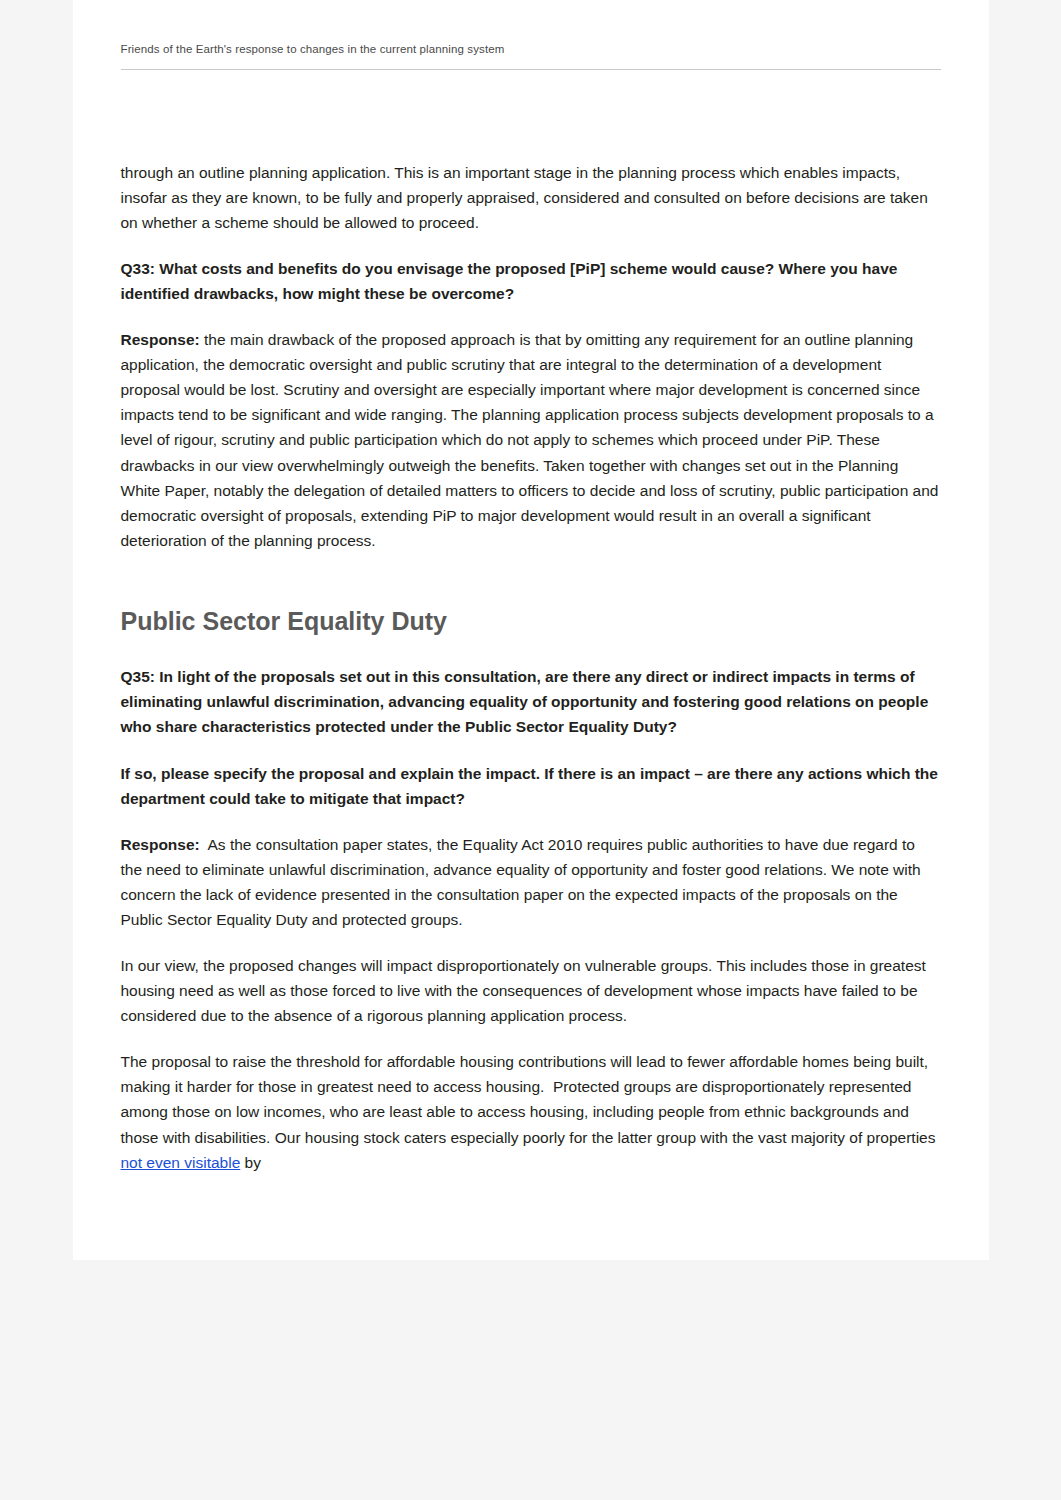Friends of the Earth's response to changes in the current planning system
through an outline planning application. This is an important stage in the planning process which enables impacts, insofar as they are known, to be fully and properly appraised, considered and consulted on before decisions are taken on whether a scheme should be allowed to proceed.
Q33: What costs and benefits do you envisage the proposed [PiP] scheme would cause? Where you have identified drawbacks, how might these be overcome?
Response: the main drawback of the proposed approach is that by omitting any requirement for an outline planning application, the democratic oversight and public scrutiny that are integral to the determination of a development proposal would be lost. Scrutiny and oversight are especially important where major development is concerned since impacts tend to be significant and wide ranging. The planning application process subjects development proposals to a level of rigour, scrutiny and public participation which do not apply to schemes which proceed under PiP. These drawbacks in our view overwhelmingly outweigh the benefits. Taken together with changes set out in the Planning White Paper, notably the delegation of detailed matters to officers to decide and loss of scrutiny, public participation and democratic oversight of proposals, extending PiP to major development would result in an overall a significant deterioration of the planning process.
Public Sector Equality Duty
Q35: In light of the proposals set out in this consultation, are there any direct or indirect impacts in terms of eliminating unlawful discrimination, advancing equality of opportunity and fostering good relations on people who share characteristics protected under the Public Sector Equality Duty?
If so, please specify the proposal and explain the impact. If there is an impact – are there any actions which the department could take to mitigate that impact?
Response: As the consultation paper states, the Equality Act 2010 requires public authorities to have due regard to the need to eliminate unlawful discrimination, advance equality of opportunity and foster good relations. We note with concern the lack of evidence presented in the consultation paper on the expected impacts of the proposals on the Public Sector Equality Duty and protected groups.
In our view, the proposed changes will impact disproportionately on vulnerable groups. This includes those in greatest housing need as well as those forced to live with the consequences of development whose impacts have failed to be considered due to the absence of a rigorous planning application process.
The proposal to raise the threshold for affordable housing contributions will lead to fewer affordable homes being built, making it harder for those in greatest need to access housing. Protected groups are disproportionately represented among those on low incomes, who are least able to access housing, including people from ethnic backgrounds and those with disabilities. Our housing stock caters especially poorly for the latter group with the vast majority of properties not even visitable by